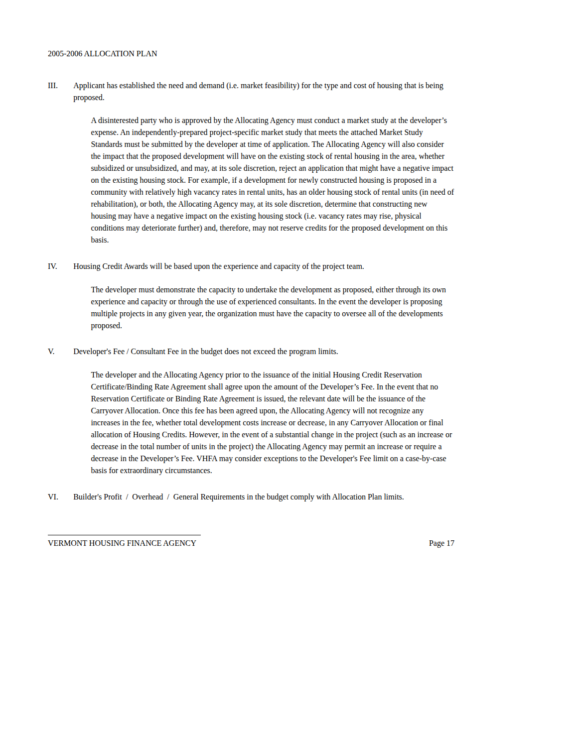2005-2006 ALLOCATION PLAN
III. Applicant has established the need and demand (i.e. market feasibility) for the type and cost of housing that is being proposed.
A disinterested party who is approved by the Allocating Agency must conduct a market study at the developer’s expense. An independently-prepared project-specific market study that meets the attached Market Study Standards must be submitted by the developer at time of application. The Allocating Agency will also consider the impact that the proposed development will have on the existing stock of rental housing in the area, whether subsidized or unsubsidized, and may, at its sole discretion, reject an application that might have a negative impact on the existing housing stock. For example, if a development for newly constructed housing is proposed in a community with relatively high vacancy rates in rental units, has an older housing stock of rental units (in need of rehabilitation), or both, the Allocating Agency may, at its sole discretion, determine that constructing new housing may have a negative impact on the existing housing stock (i.e. vacancy rates may rise, physical conditions may deteriorate further) and, therefore, may not reserve credits for the proposed development on this basis.
IV. Housing Credit Awards will be based upon the experience and capacity of the project team.
The developer must demonstrate the capacity to undertake the development as proposed, either through its own experience and capacity or through the use of experienced consultants. In the event the developer is proposing multiple projects in any given year, the organization must have the capacity to oversee all of the developments proposed.
V. Developer's Fee / Consultant Fee in the budget does not exceed the program limits.
The developer and the Allocating Agency prior to the issuance of the initial Housing Credit Reservation Certificate/Binding Rate Agreement shall agree upon the amount of the Developer’s Fee. In the event that no Reservation Certificate or Binding Rate Agreement is issued, the relevant date will be the issuance of the Carryover Allocation. Once this fee has been agreed upon, the Allocating Agency will not recognize any increases in the fee, whether total development costs increase or decrease, in any Carryover Allocation or final allocation of Housing Credits. However, in the event of a substantial change in the project (such as an increase or decrease in the total number of units in the project) the Allocating Agency may permit an increase or require a decrease in the Developer’s Fee. VHFA may consider exceptions to the Developer's Fee limit on a case-by-case basis for extraordinary circumstances.
VI. Builder's Profit / Overhead / General Requirements in the budget comply with Allocation Plan limits.
VERMONT HOUSING FINANCE AGENCY Page 17